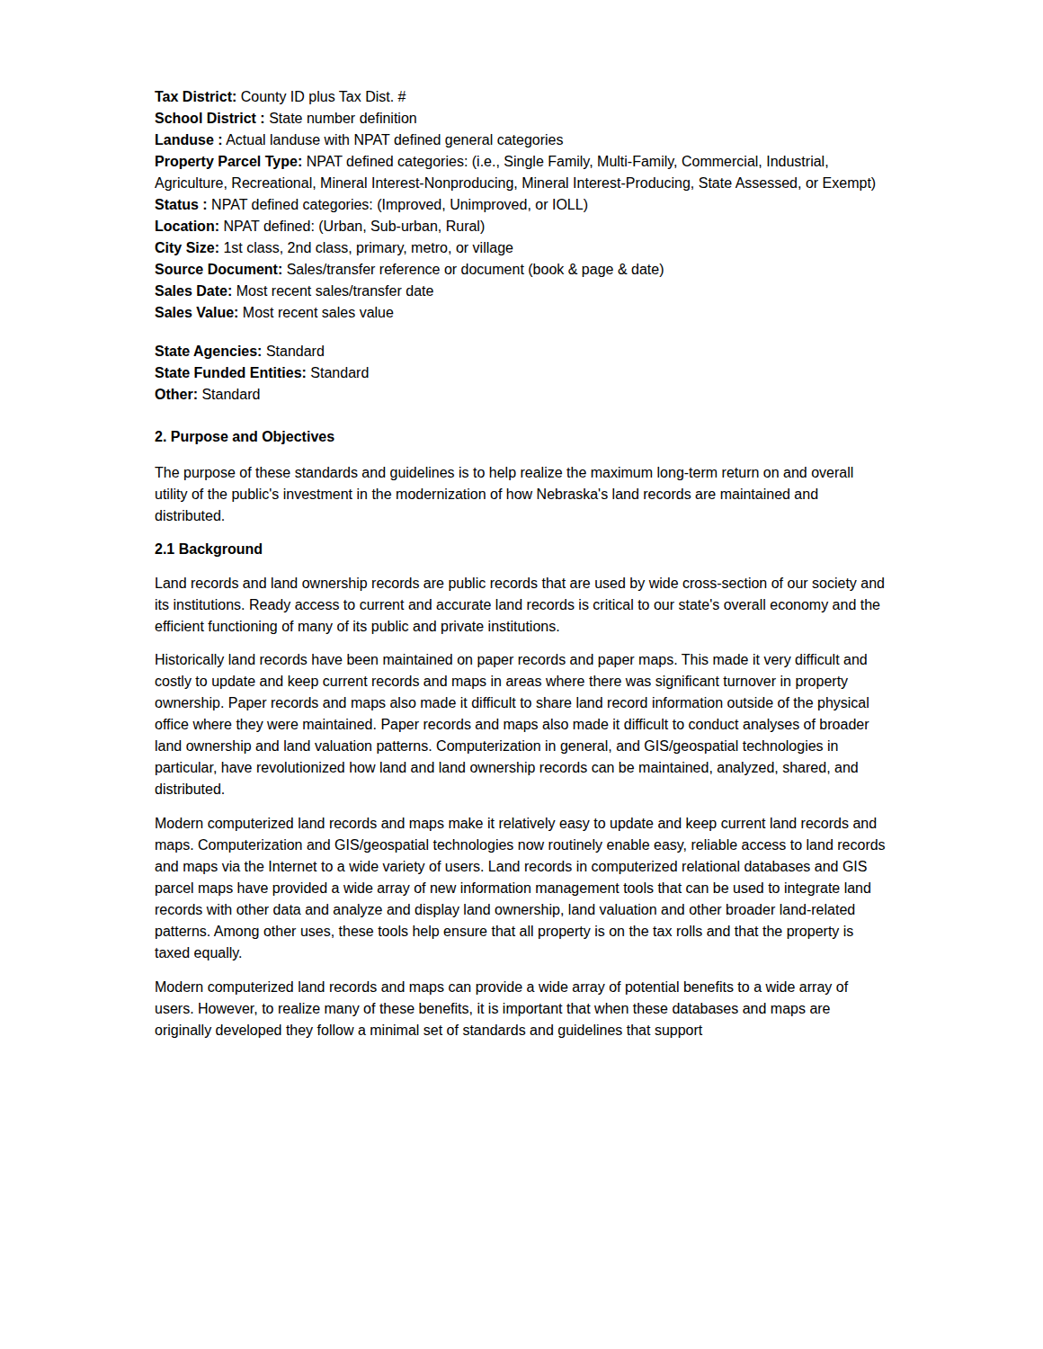Tax District: County ID plus Tax Dist. #
School District : State number definition
Landuse : Actual landuse with NPAT defined general categories
Property Parcel Type: NPAT defined categories: (i.e., Single Family, Multi-Family, Commercial, Industrial, Agriculture, Recreational, Mineral Interest-Nonproducing, Mineral Interest-Producing, State Assessed, or Exempt)
Status : NPAT defined categories: (Improved, Unimproved, or IOLL)
Location: NPAT defined: (Urban, Sub-urban, Rural)
City Size: 1st class, 2nd class, primary, metro, or village
Source Document: Sales/transfer reference or document (book & page & date)
Sales Date: Most recent sales/transfer date
Sales Value: Most recent sales value
State Agencies: Standard
State Funded Entities: Standard
Other: Standard
2. Purpose and Objectives
The purpose of these standards and guidelines is to help realize the maximum long-term return on and overall utility of the public's investment in the modernization of how Nebraska's land records are maintained and distributed.
2.1 Background
Land records and land ownership records are public records that are used by wide cross-section of our society and its institutions. Ready access to current and accurate land records is critical to our state's overall economy and the efficient functioning of many of its public and private institutions.
Historically land records have been maintained on paper records and paper maps. This made it very difficult and costly to update and keep current records and maps in areas where there was significant turnover in property ownership. Paper records and maps also made it difficult to share land record information outside of the physical office where they were maintained. Paper records and maps also made it difficult to conduct analyses of broader land ownership and land valuation patterns. Computerization in general, and GIS/geospatial technologies in particular, have revolutionized how land and land ownership records can be maintained, analyzed, shared, and distributed.
Modern computerized land records and maps make it relatively easy to update and keep current land records and maps. Computerization and GIS/geospatial technologies now routinely enable easy, reliable access to land records and maps via the Internet to a wide variety of users. Land records in computerized relational databases and GIS parcel maps have provided a wide array of new information management tools that can be used to integrate land records with other data and analyze and display land ownership, land valuation and other broader land-related patterns. Among other uses, these tools help ensure that all property is on the tax rolls and that the property is taxed equally.
Modern computerized land records and maps can provide a wide array of potential benefits to a wide array of users. However, to realize many of these benefits, it is important that when these databases and maps are originally developed they follow a minimal set of standards and guidelines that support